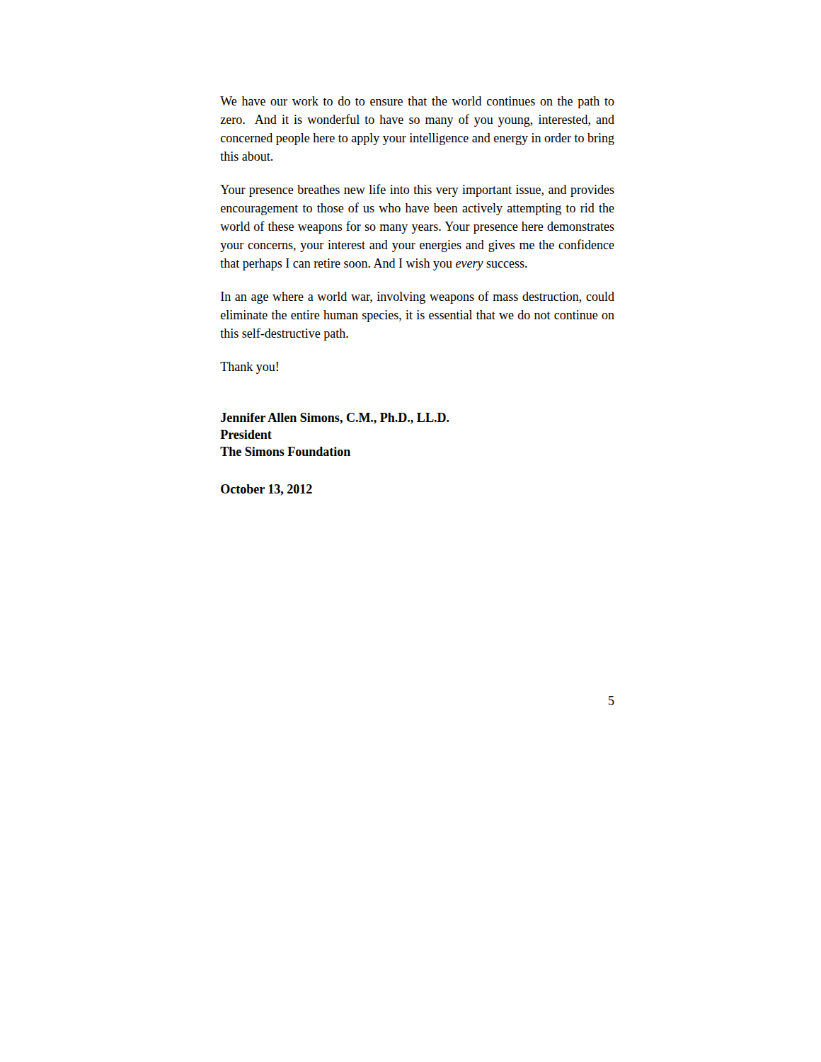We have our work to do to ensure that the world continues on the path to zero. And it is wonderful to have so many of you young, interested, and concerned people here to apply your intelligence and energy in order to bring this about.
Your presence breathes new life into this very important issue, and provides encouragement to those of us who have been actively attempting to rid the world of these weapons for so many years. Your presence here demonstrates your concerns, your interest and your energies and gives me the confidence that perhaps I can retire soon. And I wish you every success.
In an age where a world war, involving weapons of mass destruction, could eliminate the entire human species, it is essential that we do not continue on this self-destructive path.
Thank you!
Jennifer Allen Simons, C.M., Ph.D., LL.D.
President
The Simons Foundation
October 13, 2012
5